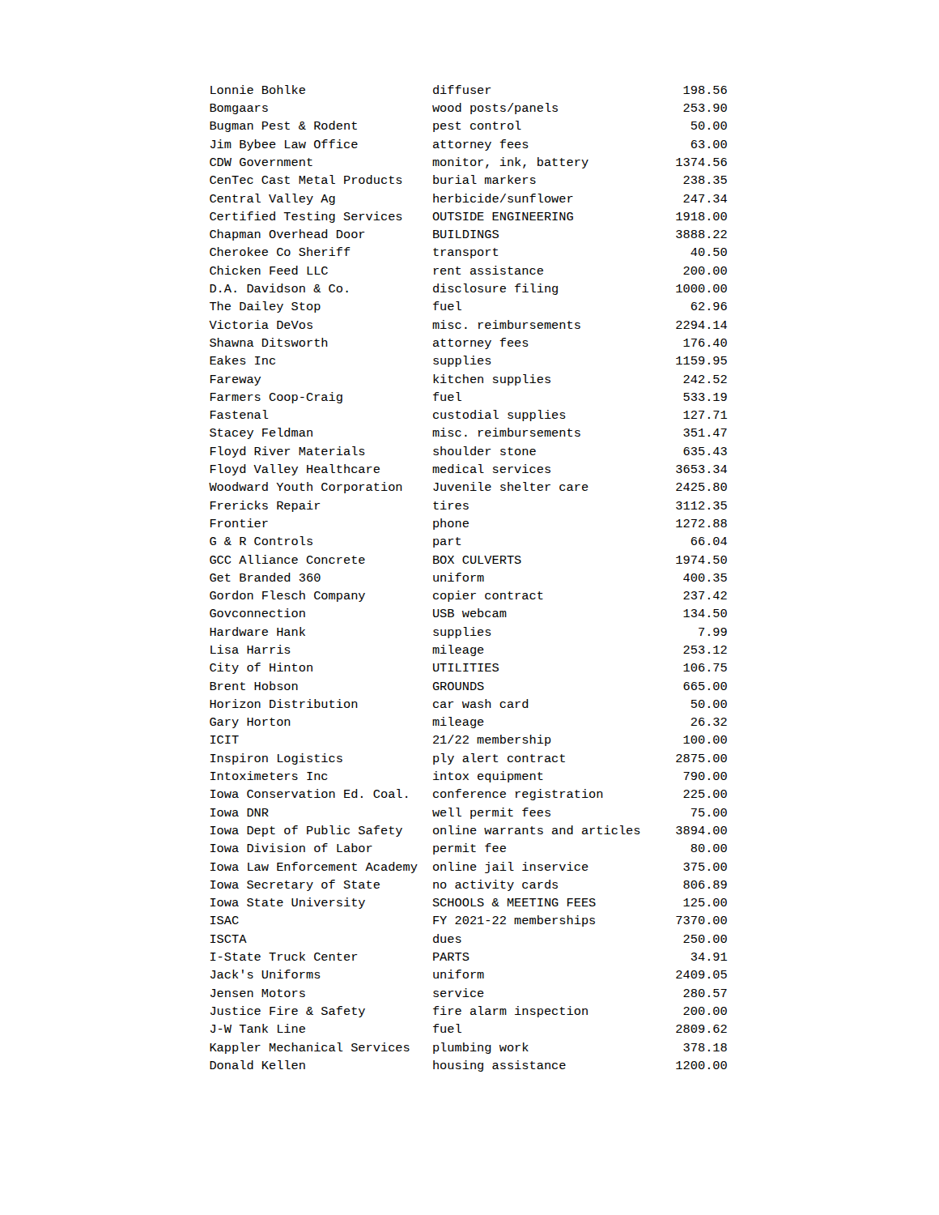| Lonnie Bohlke | diffuser | 198.56 |
| Bomgaars | wood posts/panels | 253.90 |
| Bugman Pest & Rodent | pest control | 50.00 |
| Jim Bybee Law Office | attorney fees | 63.00 |
| CDW Government | monitor, ink, battery | 1374.56 |
| CenTec Cast Metal Products | burial markers | 238.35 |
| Central Valley Ag | herbicide/sunflower | 247.34 |
| Certified Testing Services | OUTSIDE ENGINEERING | 1918.00 |
| Chapman Overhead Door | BUILDINGS | 3888.22 |
| Cherokee Co Sheriff | transport | 40.50 |
| Chicken Feed LLC | rent assistance | 200.00 |
| D.A. Davidson & Co. | disclosure filing | 1000.00 |
| The Dailey Stop | fuel | 62.96 |
| Victoria DeVos | misc. reimbursements | 2294.14 |
| Shawna Ditsworth | attorney fees | 176.40 |
| Eakes Inc | supplies | 1159.95 |
| Fareway | kitchen supplies | 242.52 |
| Farmers Coop-Craig | fuel | 533.19 |
| Fastenal | custodial supplies | 127.71 |
| Stacey Feldman | misc. reimbursements | 351.47 |
| Floyd River Materials | shoulder stone | 635.43 |
| Floyd Valley Healthcare | medical services | 3653.34 |
| Woodward Youth Corporation | Juvenile shelter care | 2425.80 |
| Frericks Repair | tires | 3112.35 |
| Frontier | phone | 1272.88 |
| G & R Controls | part | 66.04 |
| GCC Alliance Concrete | BOX CULVERTS | 1974.50 |
| Get Branded 360 | uniform | 400.35 |
| Gordon Flesch Company | copier contract | 237.42 |
| Govconnection | USB webcam | 134.50 |
| Hardware Hank | supplies | 7.99 |
| Lisa Harris | mileage | 253.12 |
| City of Hinton | UTILITIES | 106.75 |
| Brent Hobson | GROUNDS | 665.00 |
| Horizon Distribution | car wash card | 50.00 |
| Gary Horton | mileage | 26.32 |
| ICIT | 21/22 membership | 100.00 |
| Inspiron Logistics | ply alert contract | 2875.00 |
| Intoximeters Inc | intox equipment | 790.00 |
| Iowa Conservation Ed. Coal. | conference registration | 225.00 |
| Iowa DNR | well permit fees | 75.00 |
| Iowa Dept of Public Safety | online warrants and articles | 3894.00 |
| Iowa Division of Labor | permit fee | 80.00 |
| Iowa Law Enforcement Academy | online jail inservice | 375.00 |
| Iowa Secretary of State | no activity cards | 806.89 |
| Iowa State University | SCHOOLS & MEETING FEES | 125.00 |
| ISAC | FY 2021-22 memberships | 7370.00 |
| ISCTA | dues | 250.00 |
| I-State Truck Center | PARTS | 34.91 |
| Jack's Uniforms | uniform | 2409.05 |
| Jensen Motors | service | 280.57 |
| Justice Fire & Safety | fire alarm inspection | 200.00 |
| J-W Tank Line | fuel | 2809.62 |
| Kappler Mechanical Services | plumbing work | 378.18 |
| Donald Kellen | housing assistance | 1200.00 |